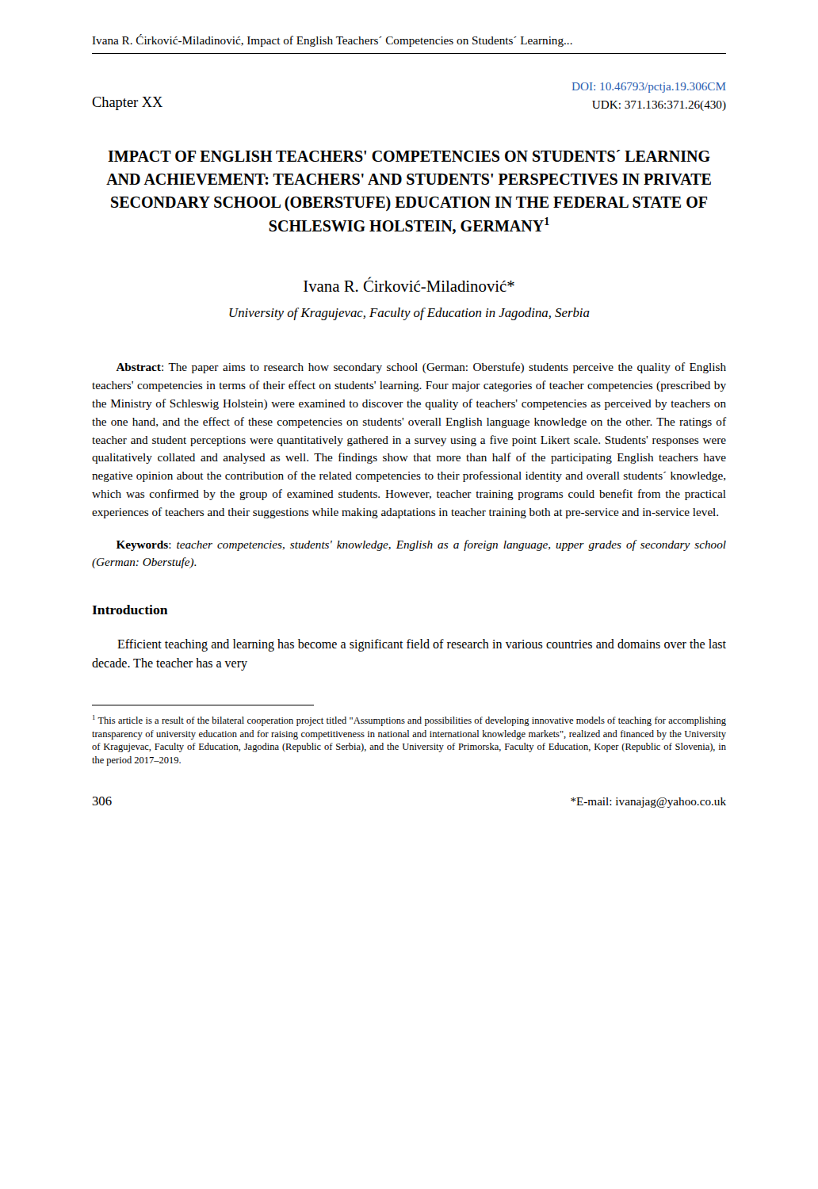Ivana R. Ćirković-Miladinović, Impact of English Teachers´ Competencies on Students´ Learning...
Chapter XX
DOI: 10.46793/pctja.19.306CM
UDK: 371.136:371.26(430)
Impact of English Teachers' Competencies on Students´ Learning and Achievement: Teachers' and Students' Perspectives in Private Secondary School (Oberstufe) Education in the Federal State of Schleswig Holstein, Germany1
Ivana R. Ćirković-Miladinović*
University of Kragujevac, Faculty of Education in Jagodina, Serbia
Abstract: The paper aims to research how secondary school (German: Oberstufe) students perceive the quality of English teachers' competencies in terms of their effect on students' learning. Four major categories of teacher competencies (prescribed by the Ministry of Schleswig Holstein) were examined to discover the quality of teachers' competencies as perceived by teachers on the one hand, and the effect of these competencies on students' overall English language knowledge on the other. The ratings of teacher and student perceptions were quantitatively gathered in a survey using a five point Likert scale. Students' responses were qualitatively collated and analysed as well. The findings show that more than half of the participating English teachers have negative opinion about the contribution of the related competencies to their professional identity and overall students´ knowledge, which was confirmed by the group of examined students. However, teacher training programs could benefit from the practical experiences of teachers and their suggestions while making adaptations in teacher training both at pre-service and in-service level.
Keywords: teacher competencies, students' knowledge, English as a foreign language, upper grades of secondary school (German: Oberstufe).
Introduction
Efficient teaching and learning has become a significant field of research in various countries and domains over the last decade. The teacher has a very
1 This article is a result of the bilateral cooperation project titled "Assumptions and possibilities of developing innovative models of teaching for accomplishing transparency of university education and for raising competitiveness in national and international knowledge markets", realized and financed by the University of Kragujevac, Faculty of Education, Jagodina (Republic of Serbia), and the University of Primorska, Faculty of Education, Koper (Republic of Slovenia), in the period 2017–2019.
306
*E-mail: ivanajag@yahoo.co.uk